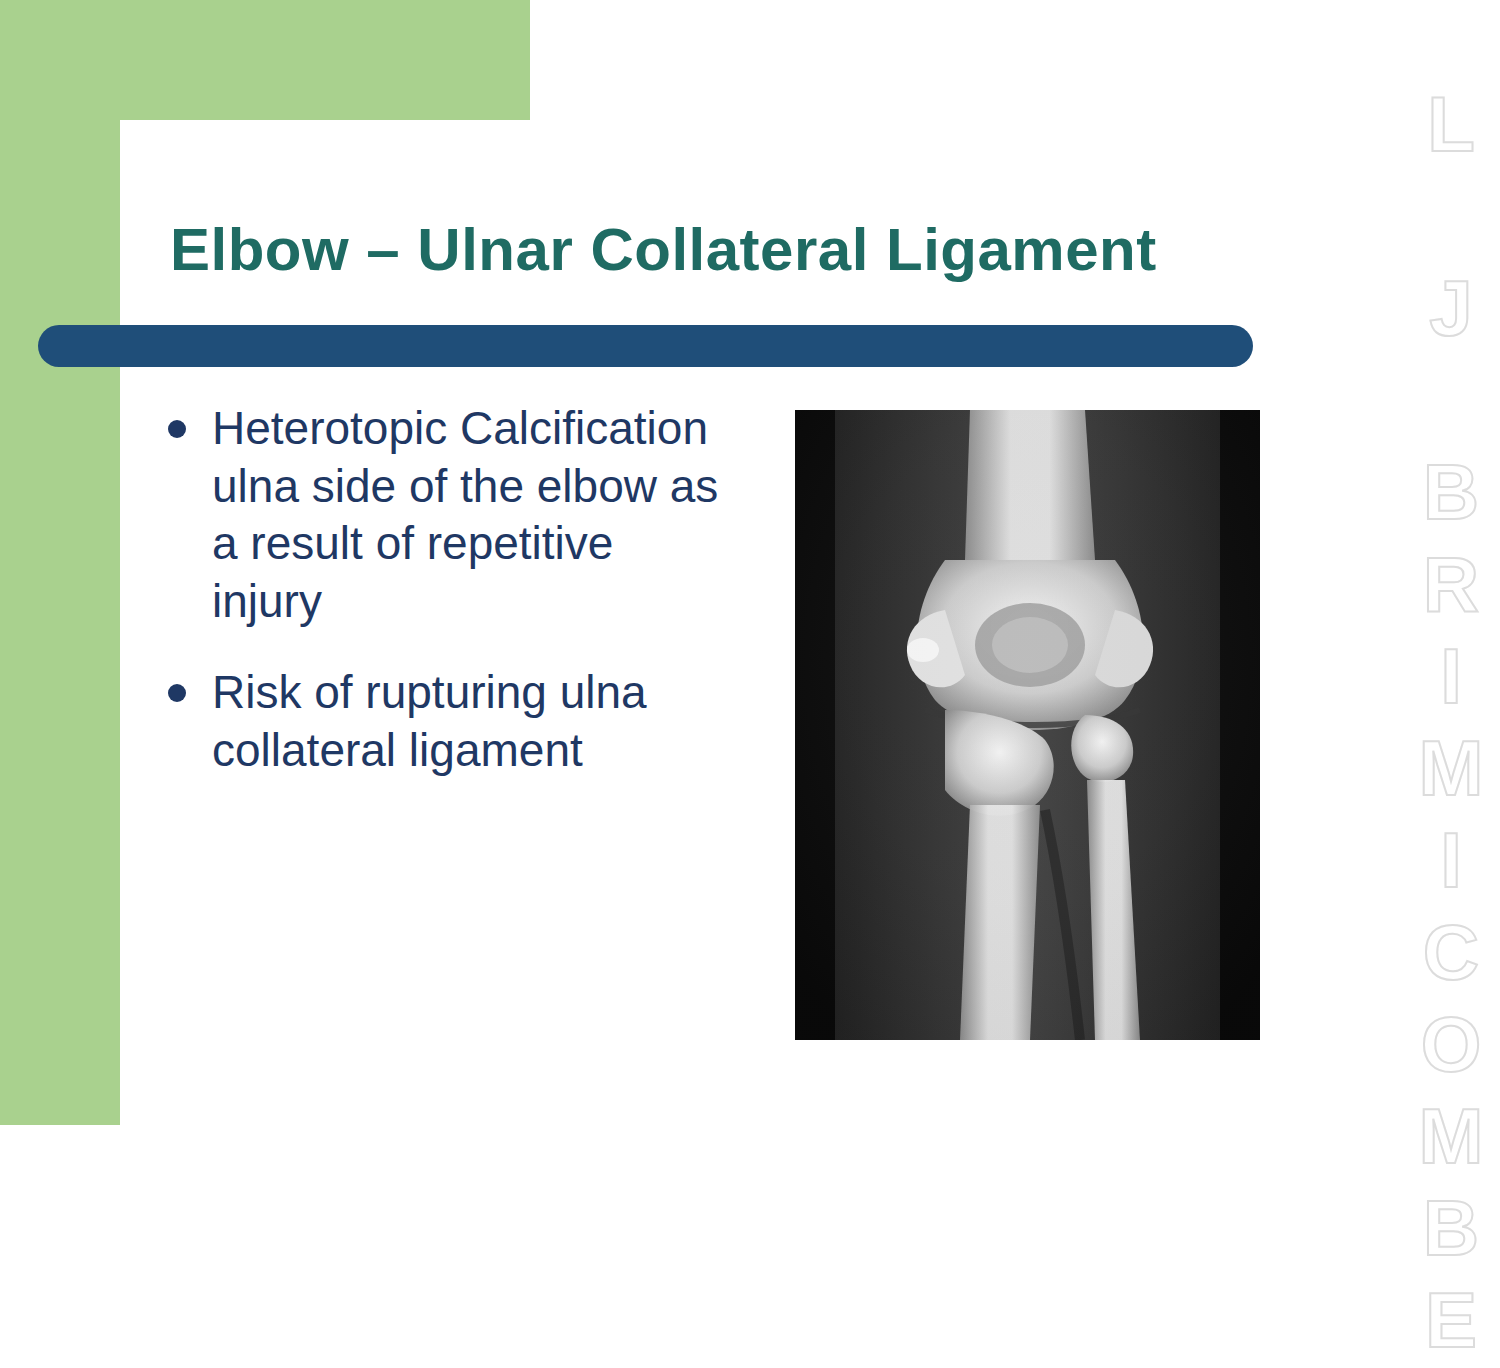L J BRIMICOMBE
Elbow – Ulnar Collateral Ligament
Heterotopic Calcification ulna side of the elbow as a result of repetitive injury
Risk of rupturing ulna collateral ligament